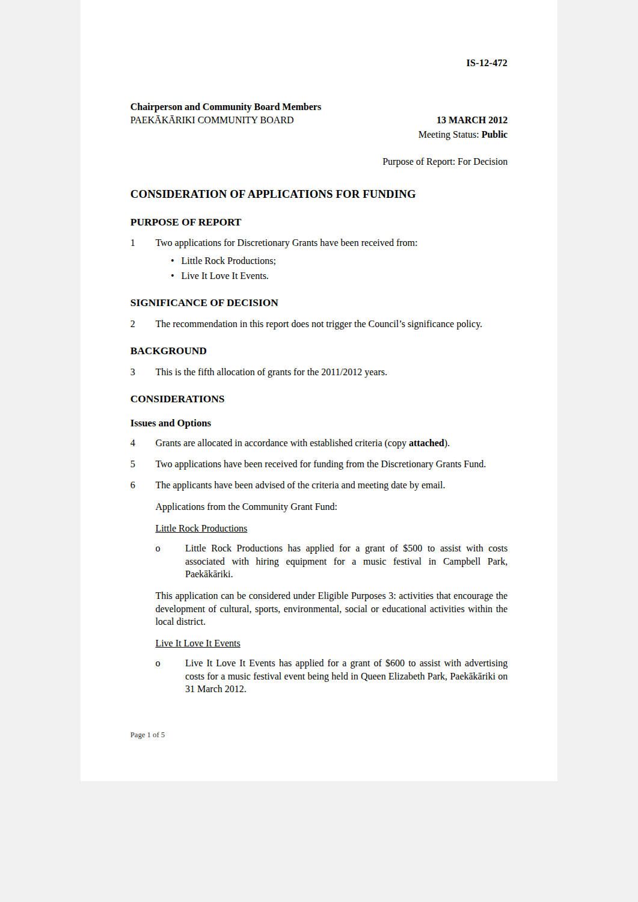IS-12-472
Chairperson and Community Board Members
PAEKĀKĀRIKI COMMUNITY BOARD 13 MARCH 2012
Meeting Status: Public
Purpose of Report: For Decision
Consideration of Applications for Funding
Purpose of Report
Two applications for Discretionary Grants have been received from:
Little Rock Productions;
Live It Love It Events.
Significance of Decision
The recommendation in this report does not trigger the Council’s significance policy.
Background
This is the fifth allocation of grants for the 2011/2012 years.
Considerations
Issues and Options
Grants are allocated in accordance with established criteria (copy attached).
Two applications have been received for funding from the Discretionary Grants Fund.
The applicants have been advised of the criteria and meeting date by email.
Applications from the Community Grant Fund:
Little Rock Productions
o Little Rock Productions has applied for a grant of $500 to assist with costs associated with hiring equipment for a music festival in Campbell Park, Paekākāriki.
This application can be considered under Eligible Purposes 3: activities that encourage the development of cultural, sports, environmental, social or educational activities within the local district.
Live It Love It Events
o Live It Love It Events has applied for a grant of $600 to assist with advertising costs for a music festival event being held in Queen Elizabeth Park, Paekākāriki on 31 March 2012.
Page 1 of 5